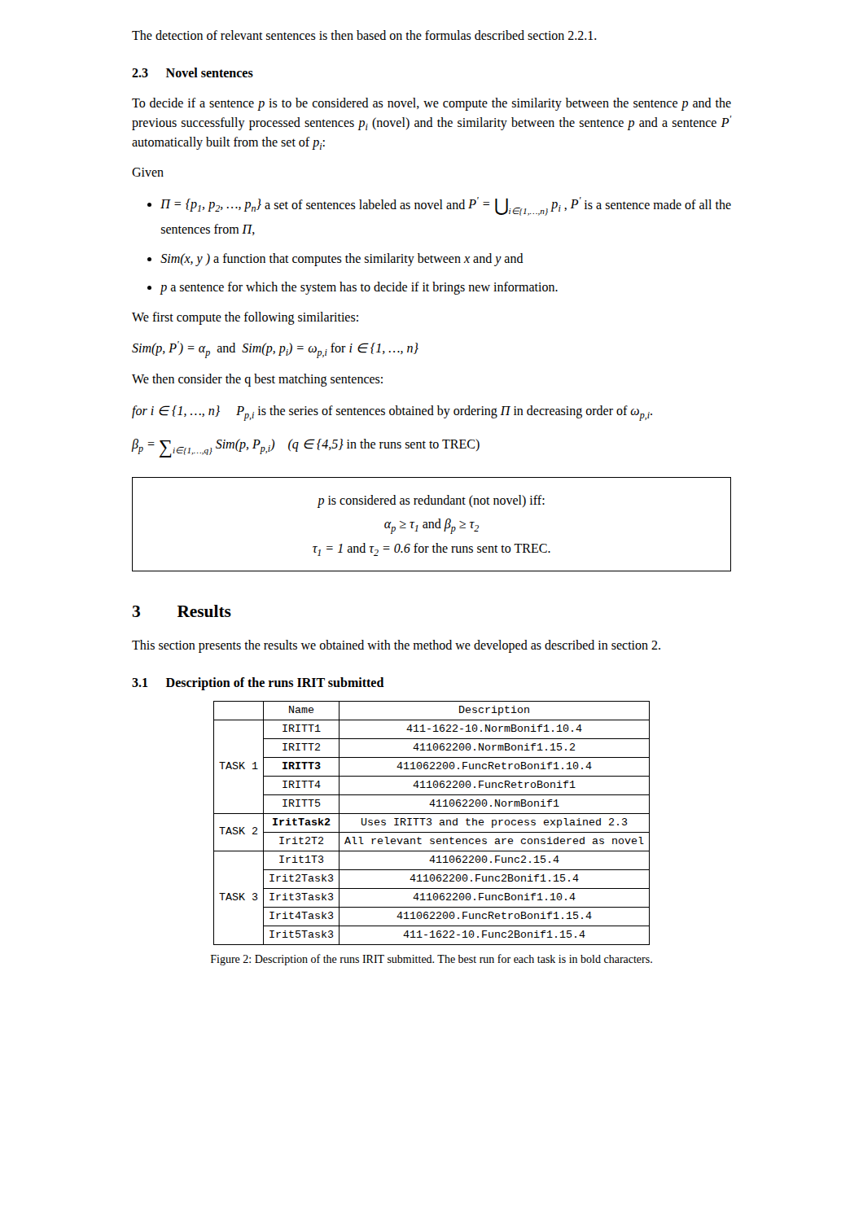The detection of relevant sentences is then based on the formulas described section 2.2.1.
2.3 Novel sentences
To decide if a sentence p is to be considered as novel, we compute the similarity between the sentence p and the previous successfully processed sentences pi (novel) and the similarity between the sentence p and a sentence P' automatically built from the set of pi:
Given
Π = {p1, p2, …, pn} a set of sentences labeled as novel and P' = ⋃
i∈{1,…,n} pi , P' is a sentence made of all the sentences from Π,
Sim(x, y ) a function that computes the similarity between x and y and
p a sentence for which the system has to decide if it brings new information.
We first compute the following similarities:
Sim(p, P') = αp and Sim(p, pi) = ωp,i for i ∈ {1, …, n}
We then consider the q best matching sentences:
for i ∈ {1, …, n} Pp,i is the series of sentences obtained by ordering Π in decreasing order of ωp,i.
βp = ∑
i∈{1,…,q} Sim(p, Pp,i) (q ∈ {4,5} in the runs sent to TREC)
p is considered as redundant (not novel) iff:
αp ≥ τ1 and βp ≥ τ2
τ1 = 1 and τ2 = 0.6 for the runs sent to TREC.
3 Results
This section presents the results we obtained with the method we developed as described in section 2.
3.1 Description of the runs IRIT submitted
| | Name | Description |
| TASK 1 | IRITT1 | 411-1622-10.NormBonif1.10.4 |
| IRITT2 | 411062200.NormBonif1.15.2 |
| IRITT3 | 411062200.FuncRetroBonif1.10.4 |
| IRITT4 | 411062200.FuncRetroBonif1 |
| IRITT5 | 411062200.NormBonif1 |
| TASK 2 | IritTask2 | Uses IRITT3 and the process explained 2.3 |
| Irit2T2 | All relevant sentences are considered as novel |
| TASK 3 | Irit1T3 | 411062200.Func2.15.4 |
| Irit2Task3 | 411062200.Func2Bonif1.15.4 |
| Irit3Task3 | 411062200.FuncBonif1.10.4 |
| Irit4Task3 | 411062200.FuncRetroBonif1.15.4 |
| Irit5Task3 | 411-1622-10.Func2Bonif1.15.4 |
Figure 2: Description of the runs IRIT submitted. The best run for each task is in bold characters.